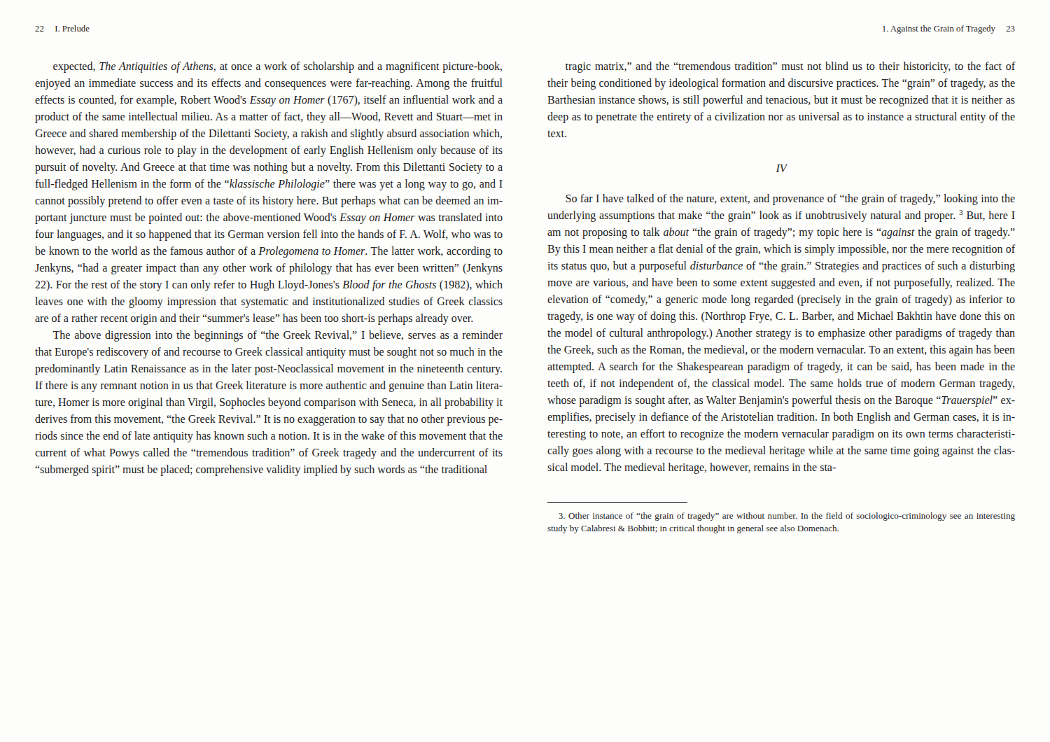22 I. Prelude
expected, The Antiquities of Athens, at once a work of scholarship and a magnificent picture-book, enjoyed an immediate success and its effects and consequences were far-reaching. Among the fruitful effects is counted, for example, Robert Wood's Essay on Homer (1767), itself an influential work and a product of the same intellectual milieu. As a matter of fact, they all—Wood, Revett and Stuart—met in Greece and shared membership of the Dilettanti Society, a rakish and slightly absurd association which, however, had a curious role to play in the development of early English Hellenism only because of its pursuit of novelty. And Greece at that time was nothing but a novelty. From this Dilettanti Society to a full-fledged Hellenism in the form of the “klassische Philologie” there was yet a long way to go, and I cannot possibly pretend to offer even a taste of its history here. But perhaps what can be deemed an important juncture must be pointed out: the above-mentioned Wood's Essay on Homer was translated into four languages, and it so happened that its German version fell into the hands of F. A. Wolf, who was to be known to the world as the famous author of a Prolegomena to Homer. The latter work, according to Jenkyns, “had a greater impact than any other work of philology that has ever been written” (Jenkyns 22). For the rest of the story I can only refer to Hugh Lloyd-Jones's Blood for the Ghosts (1982), which leaves one with the gloomy impression that systematic and institutionalized studies of Greek classics are of a rather recent origin and their “summer's lease” has been too short-is perhaps already over.
The above digression into the beginnings of “the Greek Revival,” I believe, serves as a reminder that Europe's rediscovery of and recourse to Greek classical antiquity must be sought not so much in the predominantly Latin Renaissance as in the later post-Neoclassical movement in the nineteenth century. If there is any remnant notion in us that Greek literature is more authentic and genuine than Latin literature, Homer is more original than Virgil, Sophocles beyond comparison with Seneca, in all probability it derives from this movement, “the Greek Revival.” It is no exaggeration to say that no other previous periods since the end of late antiquity has known such a notion. It is in the wake of this movement that the current of what Powys called the “tremendous tradition” of Greek tragedy and the undercurrent of its “submerged spirit” must be placed; comprehensive validity implied by such words as “the traditional
1. Against the Grain of Tragedy 23
tragic matrix,” and the “tremendous tradition” must not blind us to their historicity, to the fact of their being conditioned by ideological formation and discursive practices. The “grain” of tragedy, as the Barthesian instance shows, is still powerful and tenacious, but it must be recognized that it is neither as deep as to penetrate the entirety of a civilization nor as universal as to instance a structural entity of the text.
IV
So far I have talked of the nature, extent, and provenance of “the grain of tragedy,” looking into the underlying assumptions that make “the grain” look as if unobtrusively natural and proper. 3 But, here I am not proposing to talk about “the grain of tragedy”; my topic here is “against the grain of tragedy.” By this I mean neither a flat denial of the grain, which is simply impossible, nor the mere recognition of its status quo, but a purposeful disturbance of “the grain.” Strategies and practices of such a disturbing move are various, and have been to some extent suggested and even, if not purposefully, realized. The elevation of “comedy,” a generic mode long regarded (precisely in the grain of tragedy) as inferior to tragedy, is one way of doing this. (Northrop Frye, C. L. Barber, and Michael Bakhtin have done this on the model of cultural anthropology.) Another strategy is to emphasize other paradigms of tragedy than the Greek, such as the Roman, the medieval, or the modern vernacular. To an extent, this again has been attempted. A search for the Shakespearean paradigm of tragedy, it can be said, has been made in the teeth of, if not independent of, the classical model. The same holds true of modern German tragedy, whose paradigm is sought after, as Walter Benjamin's powerful thesis on the Baroque “Trauerspiel” exemplifies, precisely in defiance of the Aristotelian tradition. In both English and German cases, it is interesting to note, an effort to recognize the modern vernacular paradigm on its own terms characteristically goes along with a recourse to the medieval heritage while at the same time going against the classical model. The medieval heritage, however, remains in the sta-
3. Other instance of “the grain of tragedy” are without number. In the field of sociologico-criminology see an interesting study by Calabresi & Bobbitt; in critical thought in general see also Domenach.